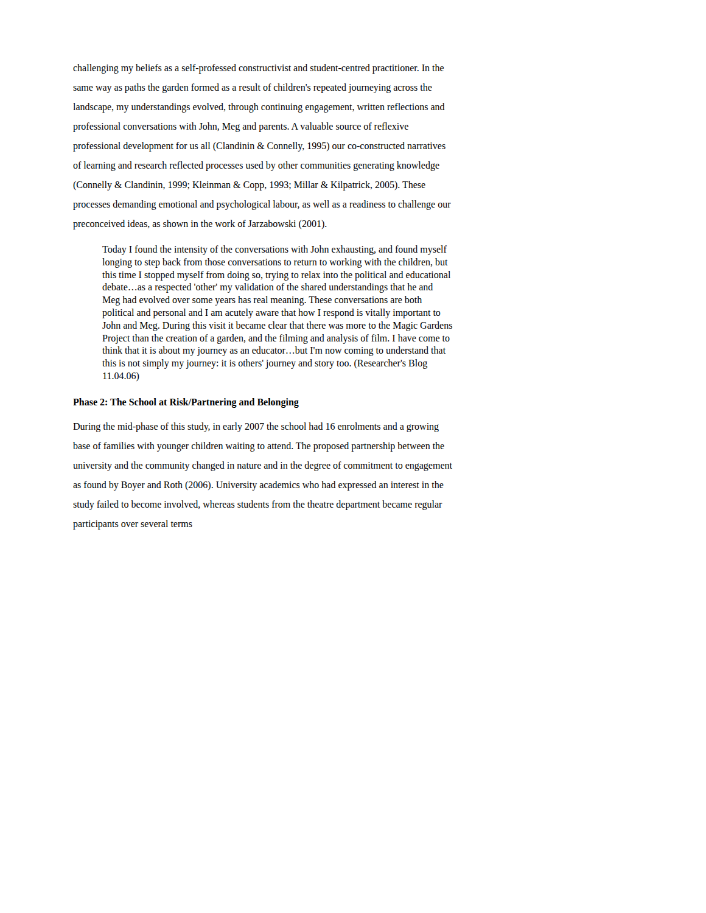challenging my beliefs as a self-professed constructivist and student-centred practitioner. In the same way as paths the garden formed as a result of children's repeated journeying across the landscape, my understandings evolved, through continuing engagement, written reflections and professional conversations with John, Meg and parents. A valuable source of reflexive professional development for us all (Clandinin & Connelly, 1995) our co-constructed narratives of learning and research reflected processes used by other communities generating knowledge (Connelly & Clandinin, 1999; Kleinman & Copp, 1993; Millar & Kilpatrick, 2005). These processes demanding emotional and psychological labour, as well as a readiness to challenge our preconceived ideas, as shown in the work of Jarzabowski (2001).
Today I found the intensity of the conversations with John exhausting, and found myself longing to step back from those conversations to return to working with the children, but this time I stopped myself from doing so, trying to relax into the political and educational debate…as a respected 'other' my validation of the shared understandings that he and Meg had evolved over some years has real meaning. These conversations are both political and personal and I am acutely aware that how I respond is vitally important to John and Meg. During this visit it became clear that there was more to the Magic Gardens Project than the creation of a garden, and the filming and analysis of film. I have come to think that it is about my journey as an educator…but I'm now coming to understand that this is not simply my journey: it is others' journey and story too. (Researcher's Blog 11.04.06)
Phase 2: The School at Risk/Partnering and Belonging
During the mid-phase of this study, in early 2007 the school had 16 enrolments and a growing base of families with younger children waiting to attend. The proposed partnership between the university and the community changed in nature and in the degree of commitment to engagement as found by Boyer and Roth (2006). University academics who had expressed an interest in the study failed to become involved, whereas students from the theatre department became regular participants over several terms